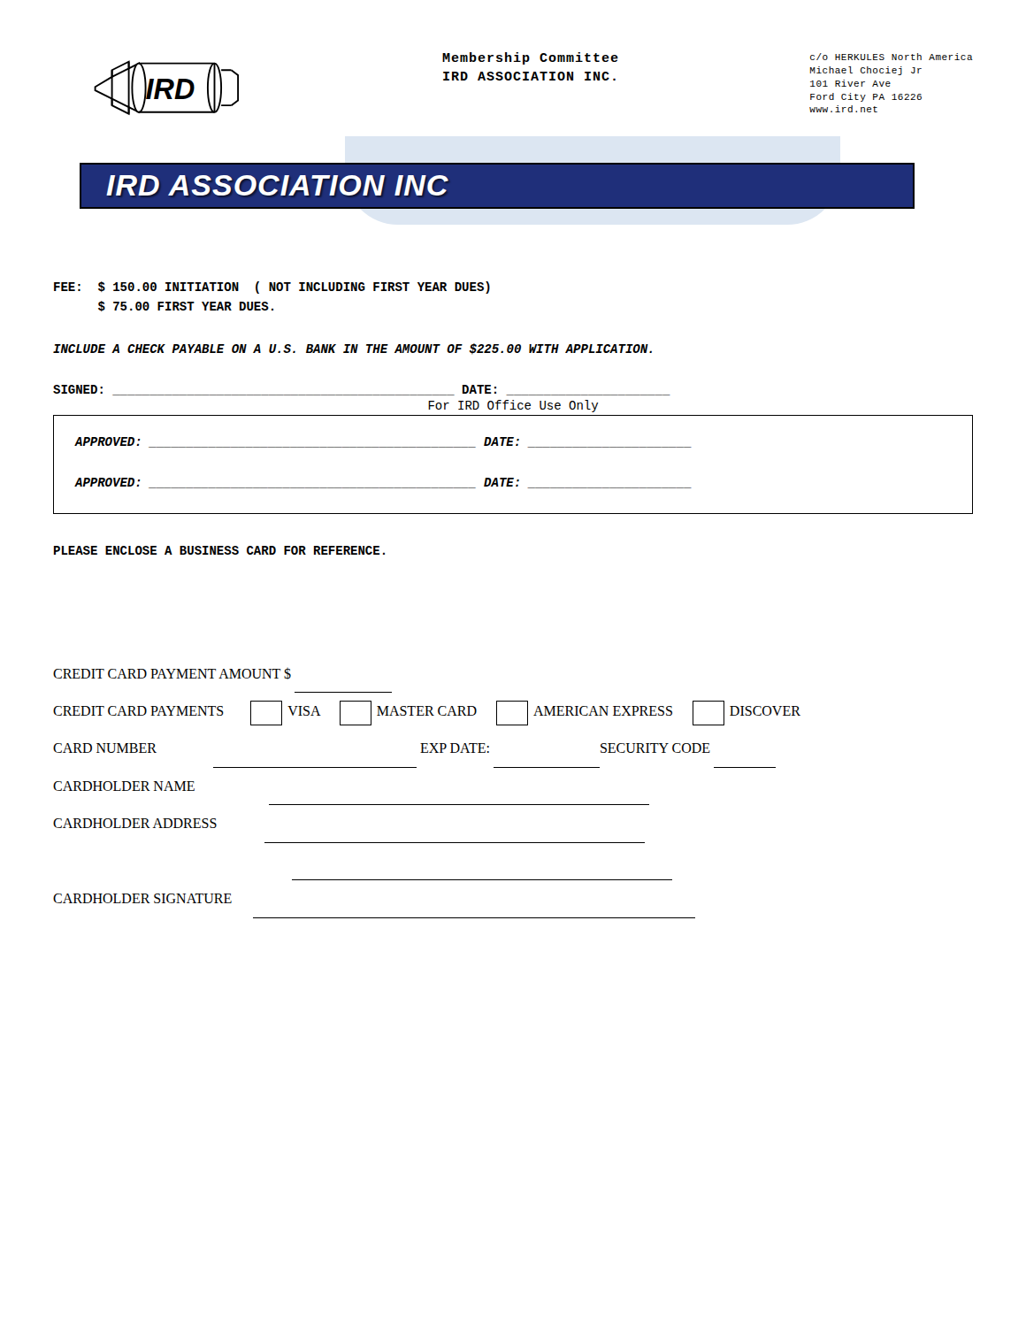IRD
Membership Committee
IRD ASSOCIATION INC.
c/o HERKULES North America
Michael Chociej Jr
101 River Ave
Ford City PA 16226
www.ird.net
IRD ASSOCIATION INC
FEE: $ 150.00 INITIATION ( NOT INCLUDING FIRST YEAR DUES) $ 75.00 FIRST YEAR DUES.
INCLUDE A CHECK PAYABLE ON A U.S. BANK IN THE AMOUNT OF $225.00 WITH APPLICATION.
SIGNED: ______________________________________________ DATE: ______________________
For IRD Office Use Only
APPROVED: ____________________________________________ DATE: ______________________
APPROVED: ____________________________________________ DATE: ______________________
PLEASE ENCLOSE A BUSINESS CARD FOR REFERENCE.
CREDIT CARD PAYMENT AMOUNT $
CREDIT CARD PAYMENTS VISA MASTER CARD AMERICAN EXPRESS DISCOVER
CARD NUMBER EXP DATE: SECURITY CODE
CARDHOLDER NAME
CARDHOLDER ADDRESS
CARDHOLDER SIGNATURE